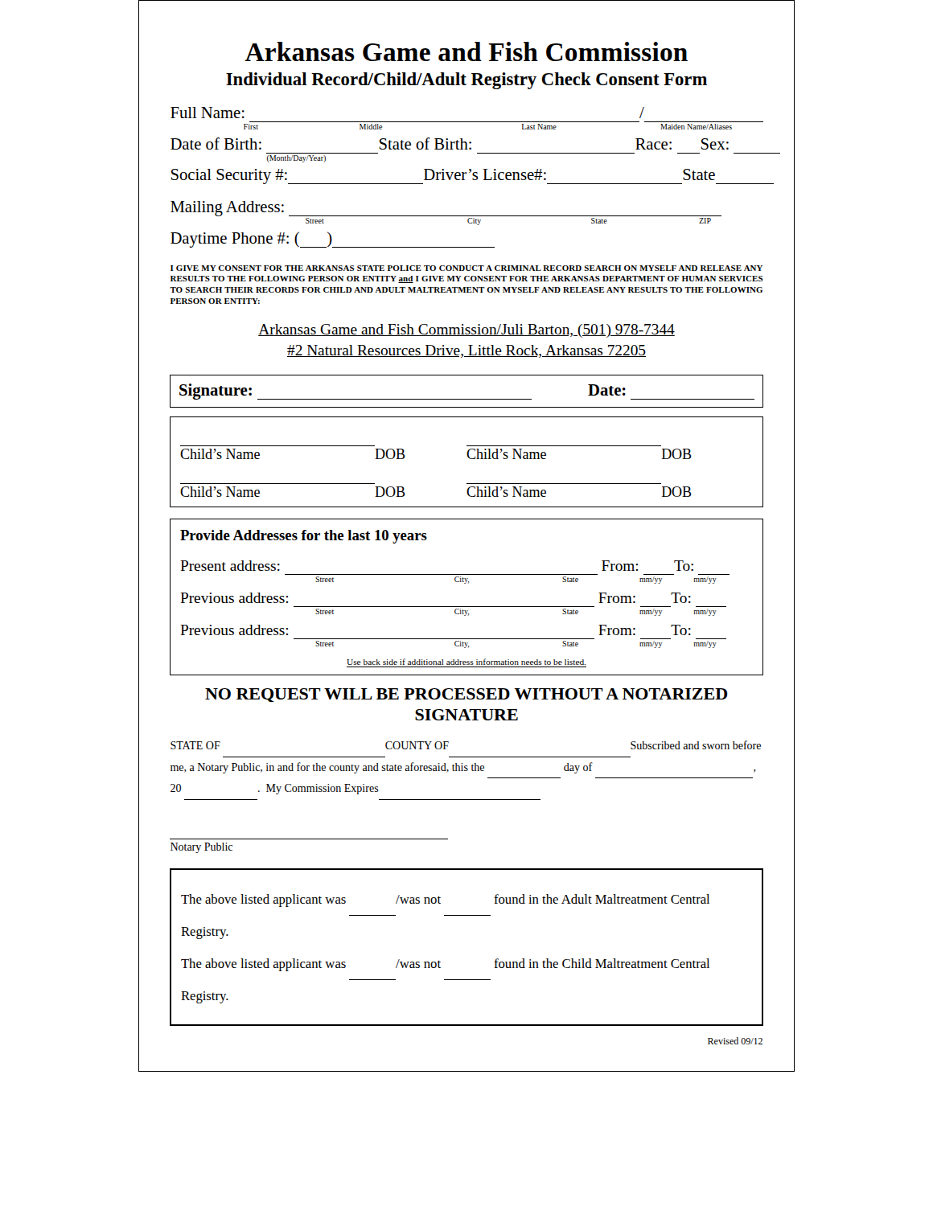Arkansas Game and Fish Commission
Individual Record/Child/Adult Registry Check Consent Form
Full Name: /
First Middle Last Name Maiden Name/Aliases
Date of Birth: State of Birth: Race: Sex:
(Month/Day/Year)
Social Security #: Driver’s License#: State
Mailing Address:
Street City State ZIP
Daytime Phone #: ( )
I GIVE MY CONSENT FOR THE ARKANSAS STATE POLICE TO CONDUCT A CRIMINAL RECORD SEARCH ON MYSELF AND RELEASE ANY RESULTS TO THE FOLLOWING PERSON OR ENTITY and I GIVE MY CONSENT FOR THE ARKANSAS DEPARTMENT OF HUMAN SERVICES TO SEARCH THEIR RECORDS FOR CHILD AND ADULT MALTREATMENT ON MYSELF AND RELEASE ANY RESULTS TO THE FOLLOWING PERSON OR ENTITY:
Arkansas Game and Fish Commission/Juli Barton, (501) 978-7344
#2 Natural Resources Drive, Little Rock, Arkansas 72205
Signature: Date:
| Child’s Name | DOB | Child’s Name | DOB |
| Child’s Name | DOB | Child’s Name | DOB |
Provide Addresses for the last 10 years
Present address: From: To:
Street City, State mm/yy mm/yy
Previous address: From: To:
Street City, State mm/yy mm/yy
Previous address: From: To:
Street City, State mm/yy mm/yy
Use back side if additional address information needs to be listed.
NO REQUEST WILL BE PROCESSED WITHOUT A NOTARIZED SIGNATURE
STATE OF COUNTY OF Subscribed and sworn before me, a Notary Public, in and for the county and state aforesaid, this the day of , 20 . My Commission Expires
Notary Public
The above listed applicant was /was not found in the Adult Maltreatment Central Registry.
The above listed applicant was /was not found in the Child Maltreatment Central Registry.
Revised 09/12